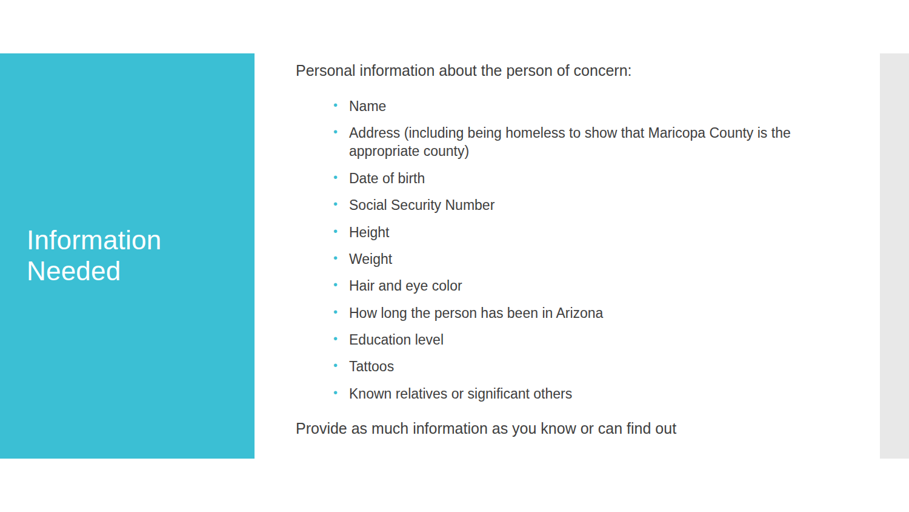Information
Needed
Personal information about the person of concern:
Name
Address (including being homeless to show that Maricopa County is the appropriate county)
Date of birth
Social Security Number
Height
Weight
Hair and eye color
How long the person has been in Arizona
Education level
Tattoos
Known relatives or significant others
Provide as much information as you know or can find out